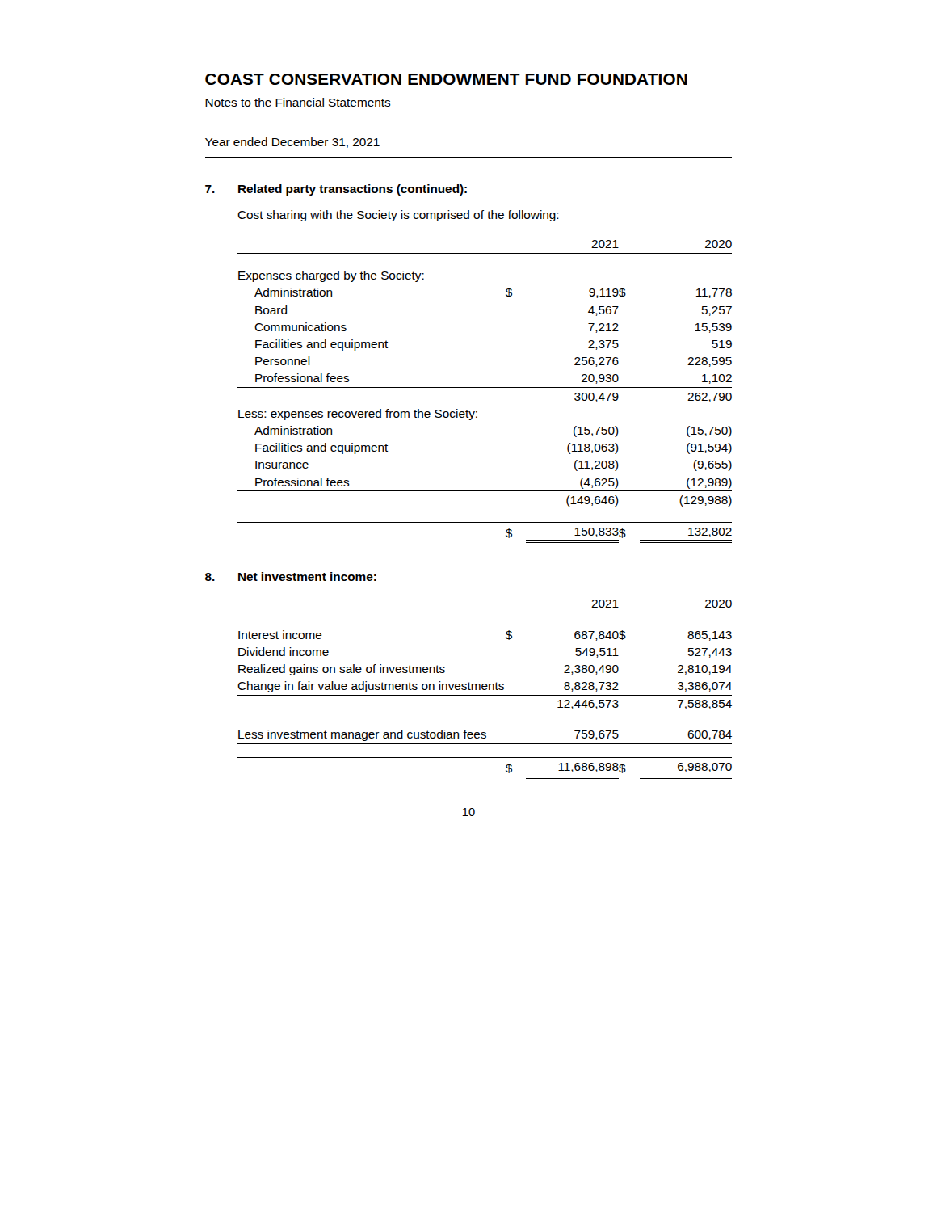COAST CONSERVATION ENDOWMENT FUND FOUNDATION
Notes to the Financial Statements
Year ended December 31, 2021
7. Related party transactions (continued):
Cost sharing with the Society is comprised of the following:
| | 2021 | 2020 |
| --- | --- | --- |
| Expenses charged by the Society: | | | | |
| Administration | $ | 9,119 | $ | 11,778 |
| Board | | 4,567 | | 5,257 |
| Communications | | 7,212 | | 15,539 |
| Facilities and equipment | | 2,375 | | 519 |
| Personnel | | 256,276 | | 228,595 |
| Professional fees | | 20,930 | | 1,102 |
| | | 300,479 | | 262,790 |
| Less: expenses recovered from the Society: | | | | |
| Administration | | (15,750) | | (15,750) |
| Facilities and equipment | | (118,063) | | (91,594) |
| Insurance | | (11,208) | | (9,655) |
| Professional fees | | (4,625) | | (12,989) |
| | | (149,646) | | (129,988) |
| | $ | 150,833 | $ | 132,802 |
8. Net investment income:
| | 2021 | 2020 |
| --- | --- | --- |
| Interest income | $ | 687,840 | $ | 865,143 |
| Dividend income | | 549,511 | | 527,443 |
| Realized gains on sale of investments | | 2,380,490 | | 2,810,194 |
| Change in fair value adjustments on investments | | 8,828,732 | | 3,386,074 |
| | | 12,446,573 | | 7,588,854 |
| Less investment manager and custodian fees | | 759,675 | | 600,784 |
| | $ | 11,686,898 | $ | 6,988,070 |
10